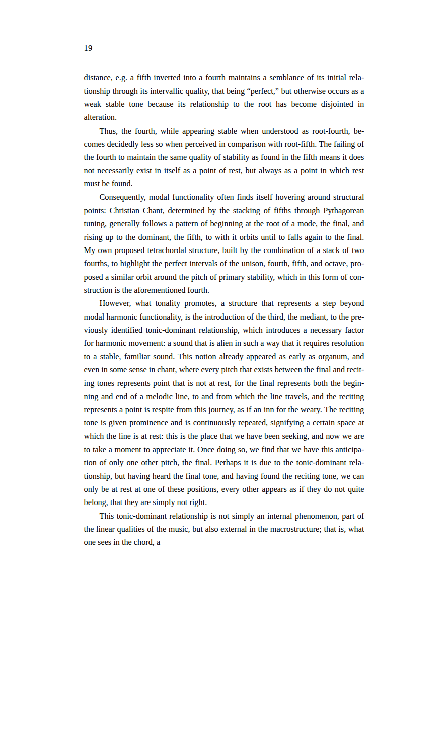19
distance, e.g. a fifth inverted into a fourth maintains a semblance of its initial relationship through its intervallic quality, that being “perfect,” but otherwise occurs as a weak stable tone because its relationship to the root has become disjointed in alteration.
Thus, the fourth, while appearing stable when understood as root-fourth, becomes decidedly less so when perceived in comparison with root-fifth. The failing of the fourth to maintain the same quality of stability as found in the fifth means it does not necessarily exist in itself as a point of rest, but always as a point in which rest must be found.
Consequently, modal functionality often finds itself hovering around structural points: Christian Chant, determined by the stacking of fifths through Pythagorean tuning, generally follows a pattern of beginning at the root of a mode, the final, and rising up to the dominant, the fifth, to with it orbits until to falls again to the final. My own proposed tetrachordal structure, built by the combination of a stack of two fourths, to highlight the perfect intervals of the unison, fourth, fifth, and octave, proposed a similar orbit around the pitch of primary stability, which in this form of construction is the aforementioned fourth.
However, what tonality promotes, a structure that represents a step beyond modal harmonic functionality, is the introduction of the third, the mediant, to the previously identified tonic-dominant relationship, which introduces a necessary factor for harmonic movement: a sound that is alien in such a way that it requires resolution to a stable, familiar sound. This notion already appeared as early as organum, and even in some sense in chant, where every pitch that exists between the final and reciting tones represents point that is not at rest, for the final represents both the beginning and end of a melodic line, to and from which the line travels, and the reciting represents a point is respite from this journey, as if an inn for the weary. The reciting tone is given prominence and is continuously repeated, signifying a certain space at which the line is at rest: this is the place that we have been seeking, and now we are to take a moment to appreciate it. Once doing so, we find that we have this anticipation of only one other pitch, the final. Perhaps it is due to the tonic-dominant relationship, but having heard the final tone, and having found the reciting tone, we can only be at rest at one of these positions, every other appears as if they do not quite belong, that they are simply not right.
This tonic-dominant relationship is not simply an internal phenomenon, part of the linear qualities of the music, but also external in the macrostructure; that is, what one sees in the chord, a